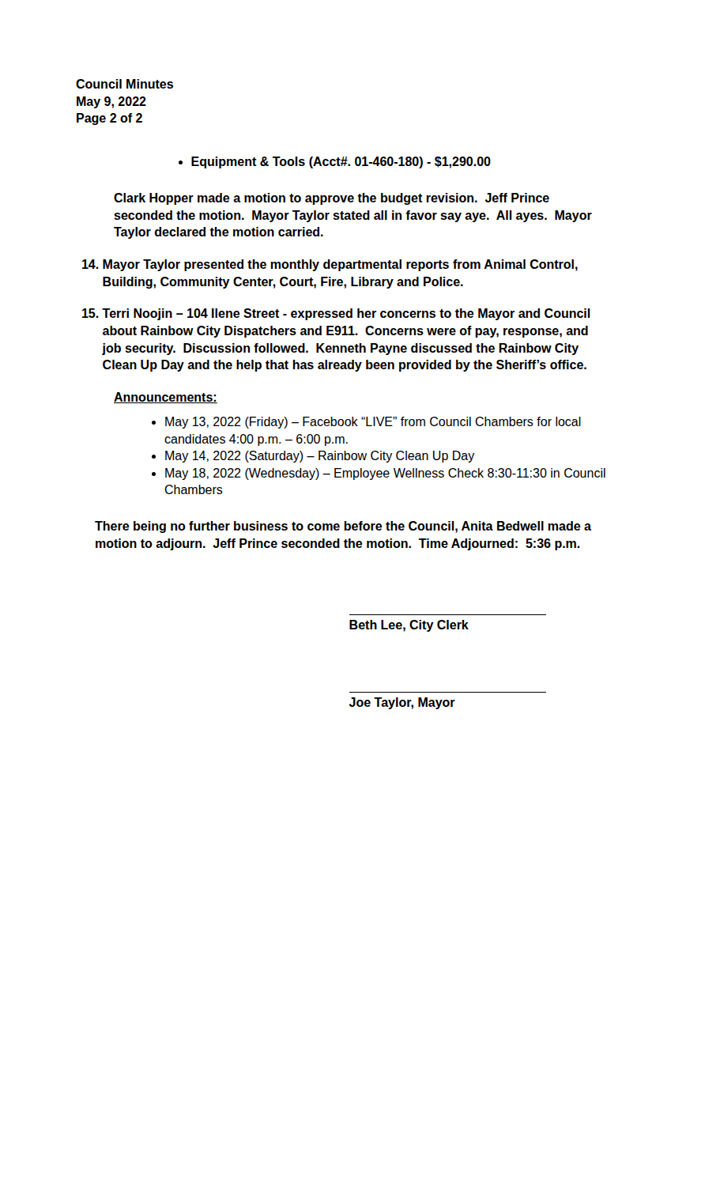Council Minutes
May 9, 2022
Page 2 of 2
Equipment & Tools (Acct#. 01-460-180) - $1,290.00
Clark Hopper made a motion to approve the budget revision. Jeff Prince seconded the motion. Mayor Taylor stated all in favor say aye. All ayes. Mayor Taylor declared the motion carried.
Mayor Taylor presented the monthly departmental reports from Animal Control, Building, Community Center, Court, Fire, Library and Police.
Terri Noojin – 104 Ilene Street - expressed her concerns to the Mayor and Council about Rainbow City Dispatchers and E911. Concerns were of pay, response, and job security. Discussion followed. Kenneth Payne discussed the Rainbow City Clean Up Day and the help that has already been provided by the Sheriff’s office.
Announcements:
May 13, 2022 (Friday) – Facebook “LIVE” from Council Chambers for local candidates 4:00 p.m. – 6:00 p.m.
May 14, 2022 (Saturday) – Rainbow City Clean Up Day
May 18, 2022 (Wednesday) – Employee Wellness Check 8:30-11:30 in Council Chambers
There being no further business to come before the Council, Anita Bedwell made a motion to adjourn. Jeff Prince seconded the motion. Time Adjourned: 5:36 p.m.
Beth Lee, City Clerk
Joe Taylor, Mayor